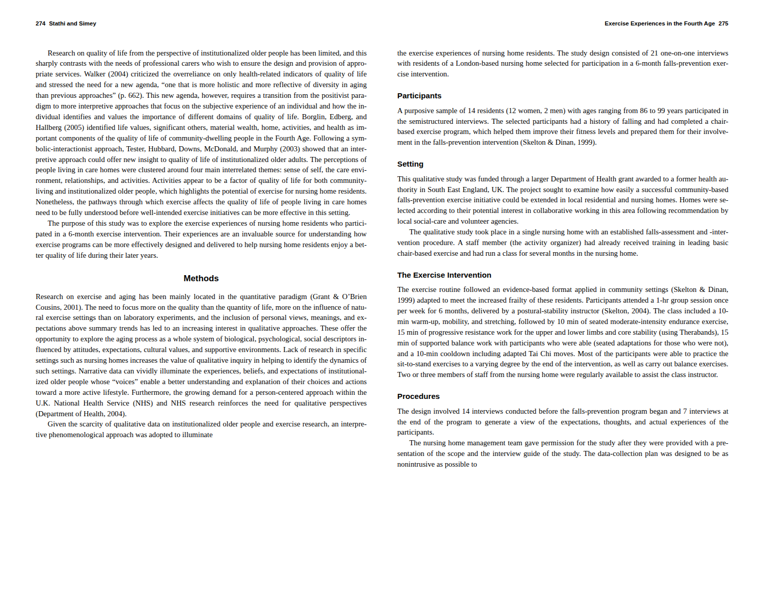274 Stathi and Simey
Research on quality of life from the perspective of institutionalized older people has been limited, and this sharply contrasts with the needs of professional carers who wish to ensure the design and provision of appropriate services. Walker (2004) criticized the overreliance on only health-related indicators of quality of life and stressed the need for a new agenda, “one that is more holistic and more reflective of diversity in aging than previous approaches” (p. 662). This new agenda, however, requires a transition from the positivist paradigm to more interpretive approaches that focus on the subjective experience of an individual and how the individual identifies and values the importance of different domains of quality of life. Borglin, Edberg, and Hallberg (2005) identified life values, significant others, material wealth, home, activities, and health as important components of the quality of life of community-dwelling people in the Fourth Age. Following a symbolic-interactionist approach, Tester, Hubbard, Downs, McDonald, and Murphy (2003) showed that an interpretive approach could offer new insight to quality of life of institutionalized older adults. The perceptions of people living in care homes were clustered around four main interrelated themes: sense of self, the care environment, relationships, and activities. Activities appear to be a factor of quality of life for both community-living and institutionalized older people, which highlights the potential of exercise for nursing home residents. Nonetheless, the pathways through which exercise affects the quality of life of people living in care homes need to be fully understood before well-intended exercise initiatives can be more effective in this setting.
The purpose of this study was to explore the exercise experiences of nursing home residents who participated in a 6-month exercise intervention. Their experiences are an invaluable source for understanding how exercise programs can be more effectively designed and delivered to help nursing home residents enjoy a better quality of life during their later years.
Methods
Research on exercise and aging has been mainly located in the quantitative paradigm (Grant & O’Brien Cousins, 2001). The need to focus more on the quality than the quantity of life, more on the influence of natural exercise settings than on laboratory experiments, and the inclusion of personal views, meanings, and expectations above summary trends has led to an increasing interest in qualitative approaches. These offer the opportunity to explore the aging process as a whole system of biological, psychological, social descriptors influenced by attitudes, expectations, cultural values, and supportive environments. Lack of research in specific settings such as nursing homes increases the value of qualitative inquiry in helping to identify the dynamics of such settings. Narrative data can vividly illuminate the experiences, beliefs, and expectations of institutionalized older people whose “voices” enable a better understanding and explanation of their choices and actions toward a more active lifestyle. Furthermore, the growing demand for a person-centered approach within the U.K. National Health Service (NHS) and NHS research reinforces the need for qualitative perspectives (Department of Health, 2004).
Given the scarcity of qualitative data on institutionalized older people and exercise research, an interpretive phenomenological approach was adopted to illuminate
Exercise Experiences in the Fourth Age 275
the exercise experiences of nursing home residents. The study design consisted of 21 one-on-one interviews with residents of a London-based nursing home selected for participation in a 6-month falls-prevention exercise intervention.
Participants
A purposive sample of 14 residents (12 women, 2 men) with ages ranging from 86 to 99 years participated in the semistructured interviews. The selected participants had a history of falling and had completed a chair-based exercise program, which helped them improve their fitness levels and prepared them for their involvement in the falls-prevention intervention (Skelton & Dinan, 1999).
Setting
This qualitative study was funded through a larger Department of Health grant awarded to a former health authority in South East England, UK. The project sought to examine how easily a successful community-based falls-prevention exercise initiative could be extended in local residential and nursing homes. Homes were selected according to their potential interest in collaborative working in this area following recommendation by local social-care and volunteer agencies.
The qualitative study took place in a single nursing home with an established falls-assessment and -intervention procedure. A staff member (the activity organizer) had already received training in leading basic chair-based exercise and had run a class for several months in the nursing home.
The Exercise Intervention
The exercise routine followed an evidence-based format applied in community settings (Skelton & Dinan, 1999) adapted to meet the increased frailty of these residents. Participants attended a 1-hr group session once per week for 6 months, delivered by a postural-stability instructor (Skelton, 2004). The class included a 10-min warm-up, mobility, and stretching, followed by 10 min of seated moderate-intensity endurance exercise, 15 min of progressive resistance work for the upper and lower limbs and core stability (using Therabands), 15 min of supported balance work with participants who were able (seated adaptations for those who were not), and a 10-min cooldown including adapted Tai Chi moves. Most of the participants were able to practice the sit-to-stand exercises to a varying degree by the end of the intervention, as well as carry out balance exercises. Two or three members of staff from the nursing home were regularly available to assist the class instructor.
Procedures
The design involved 14 interviews conducted before the falls-prevention program began and 7 interviews at the end of the program to generate a view of the expectations, thoughts, and actual experiences of the participants.
The nursing home management team gave permission for the study after they were provided with a presentation of the scope and the interview guide of the study. The data-collection plan was designed to be as nonintrusive as possible to